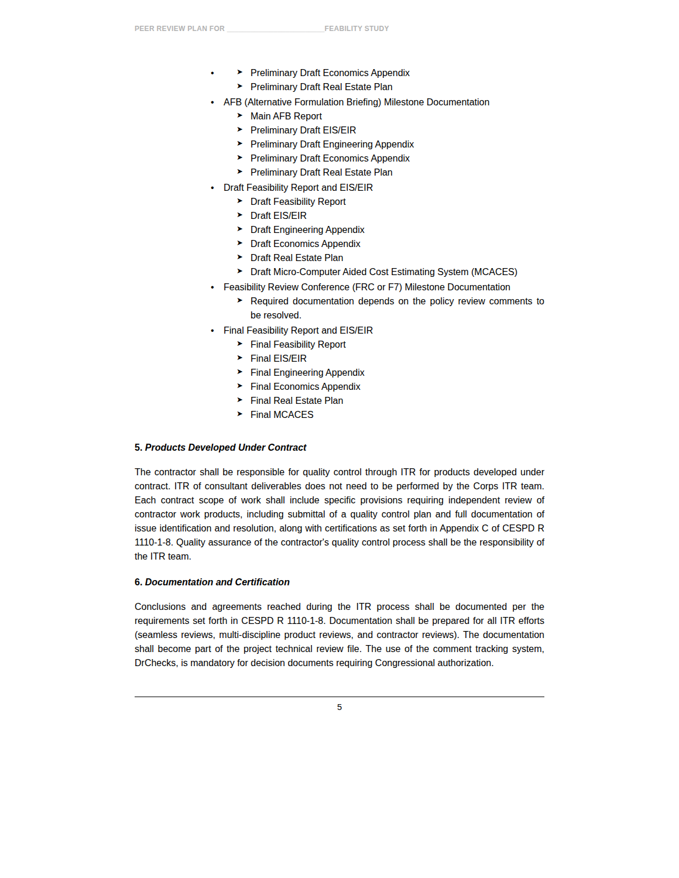PEER REVIEW PLAN FOR _________________________FEABILITY STUDY
Preliminary Draft Economics Appendix
Preliminary Draft Real Estate Plan
AFB (Alternative Formulation Briefing) Milestone Documentation
Main AFB Report
Preliminary Draft EIS/EIR
Preliminary Draft Engineering Appendix
Preliminary Draft Economics Appendix
Preliminary Draft Real Estate Plan
Draft Feasibility Report and EIS/EIR
Draft Feasibility Report
Draft EIS/EIR
Draft Engineering Appendix
Draft Economics Appendix
Draft Real Estate Plan
Draft Micro-Computer Aided Cost Estimating System (MCACES)
Feasibility Review Conference (FRC or F7) Milestone Documentation
Required documentation depends on the policy review comments to be resolved.
Final Feasibility Report and EIS/EIR
Final Feasibility Report
Final EIS/EIR
Final Engineering Appendix
Final Economics Appendix
Final Real Estate Plan
Final MCACES
5. Products Developed Under Contract
The contractor shall be responsible for quality control through ITR for products developed under contract. ITR of consultant deliverables does not need to be performed by the Corps ITR team. Each contract scope of work shall include specific provisions requiring independent review of contractor work products, including submittal of a quality control plan and full documentation of issue identification and resolution, along with certifications as set forth in Appendix C of CESPD R 1110-1-8. Quality assurance of the contractor's quality control process shall be the responsibility of the ITR team.
6. Documentation and Certification
Conclusions and agreements reached during the ITR process shall be documented per the requirements set forth in CESPD R 1110-1-8. Documentation shall be prepared for all ITR efforts (seamless reviews, multi-discipline product reviews, and contractor reviews). The documentation shall become part of the project technical review file. The use of the comment tracking system, DrChecks, is mandatory for decision documents requiring Congressional authorization.
5